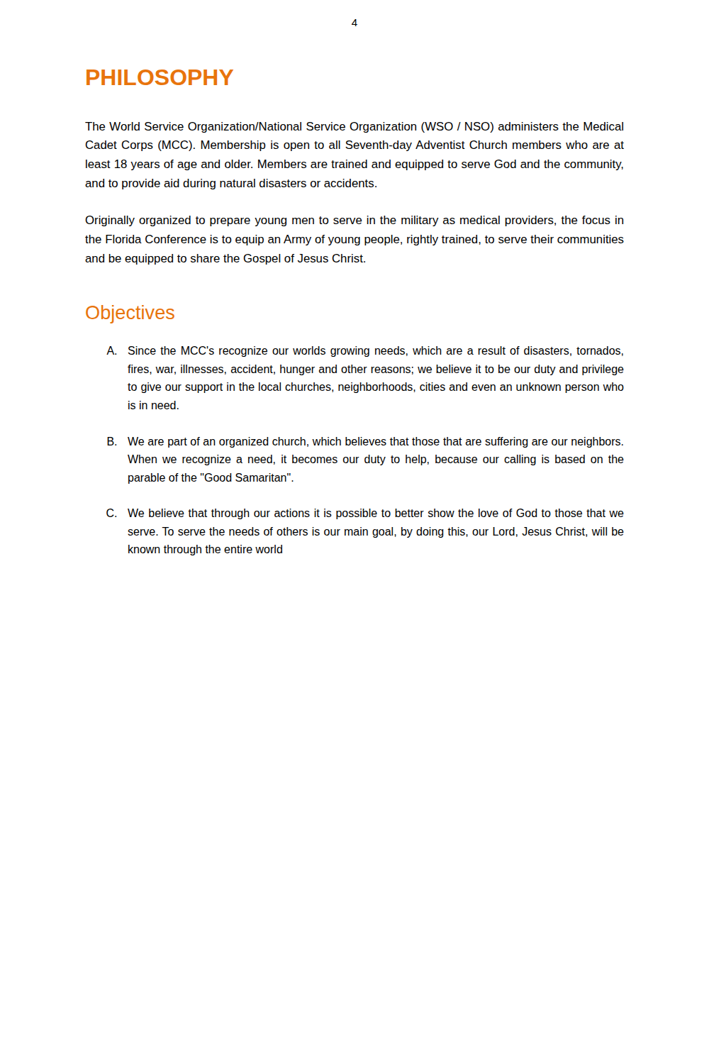4
PHILOSOPHY
The World Service Organization/National Service Organization (WSO / NSO) administers the Medical Cadet Corps (MCC). Membership is open to all Seventh-day Adventist Church members who are at least 18 years of age and older. Members are trained and equipped to serve God and the community, and to provide aid during natural disasters or accidents.
Originally organized to prepare young men to serve in the military as medical providers, the focus in the Florida Conference is to equip an Army of young people, rightly trained, to serve their communities and be equipped to share the Gospel of Jesus Christ.
Objectives
Since the MCC's recognize our worlds growing needs, which are a result of disasters, tornados, fires, war, illnesses, accident, hunger and other reasons; we believe it to be our duty and privilege to give our support in the local churches, neighborhoods, cities and even an unknown person who is in need.
We are part of an organized church, which believes that those that are suffering are our neighbors. When we recognize a need, it becomes our duty to help, because our calling is based on the parable of the "Good Samaritan".
We believe that through our actions it is possible to better show the love of God to those that we serve. To serve the needs of others is our main goal, by doing this, our Lord, Jesus Christ, will be known through the entire world